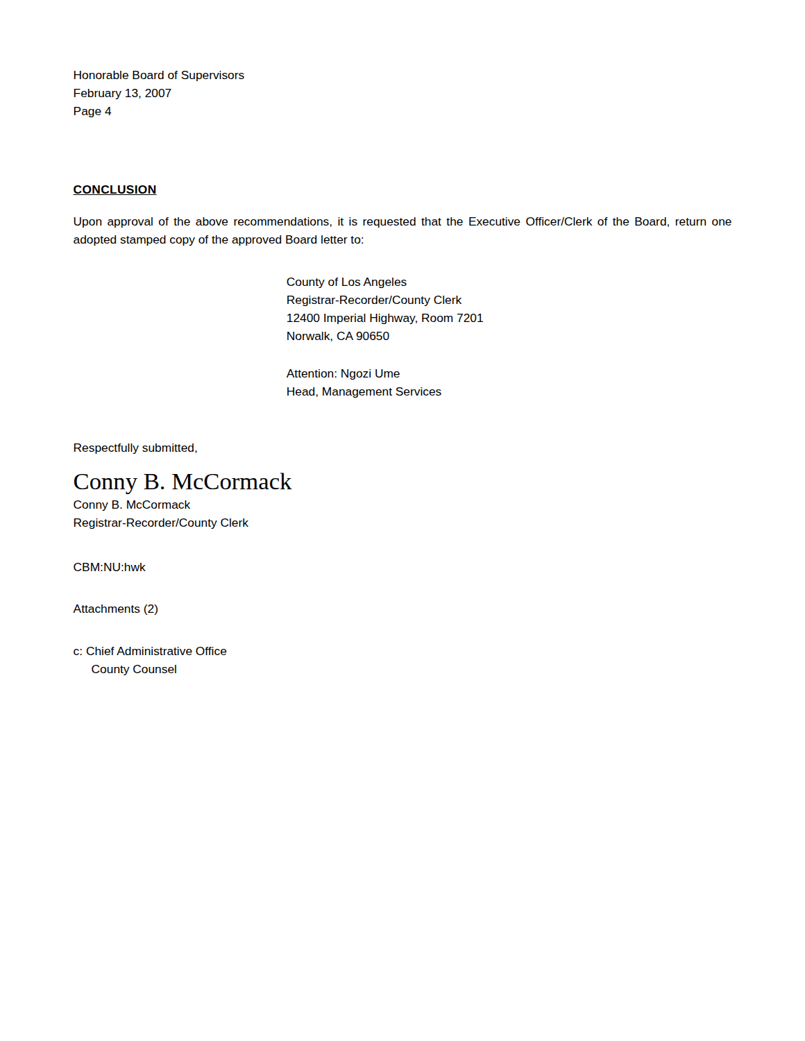Honorable Board of Supervisors
February 13, 2007
Page 4
CONCLUSION
Upon approval of the above recommendations, it is requested that the Executive Officer/Clerk of the Board, return one adopted stamped copy of the approved Board letter to:
County of Los Angeles
Registrar-Recorder/County Clerk
12400 Imperial Highway, Room 7201
Norwalk, CA 90650
Attention: Ngozi Ume
Head, Management Services
Respectfully submitted,
Conny B. McCormack
Conny B. McCormack
Registrar-Recorder/County Clerk
CBM:NU:hwk
Attachments (2)
c: Chief Administrative Office
County Counsel